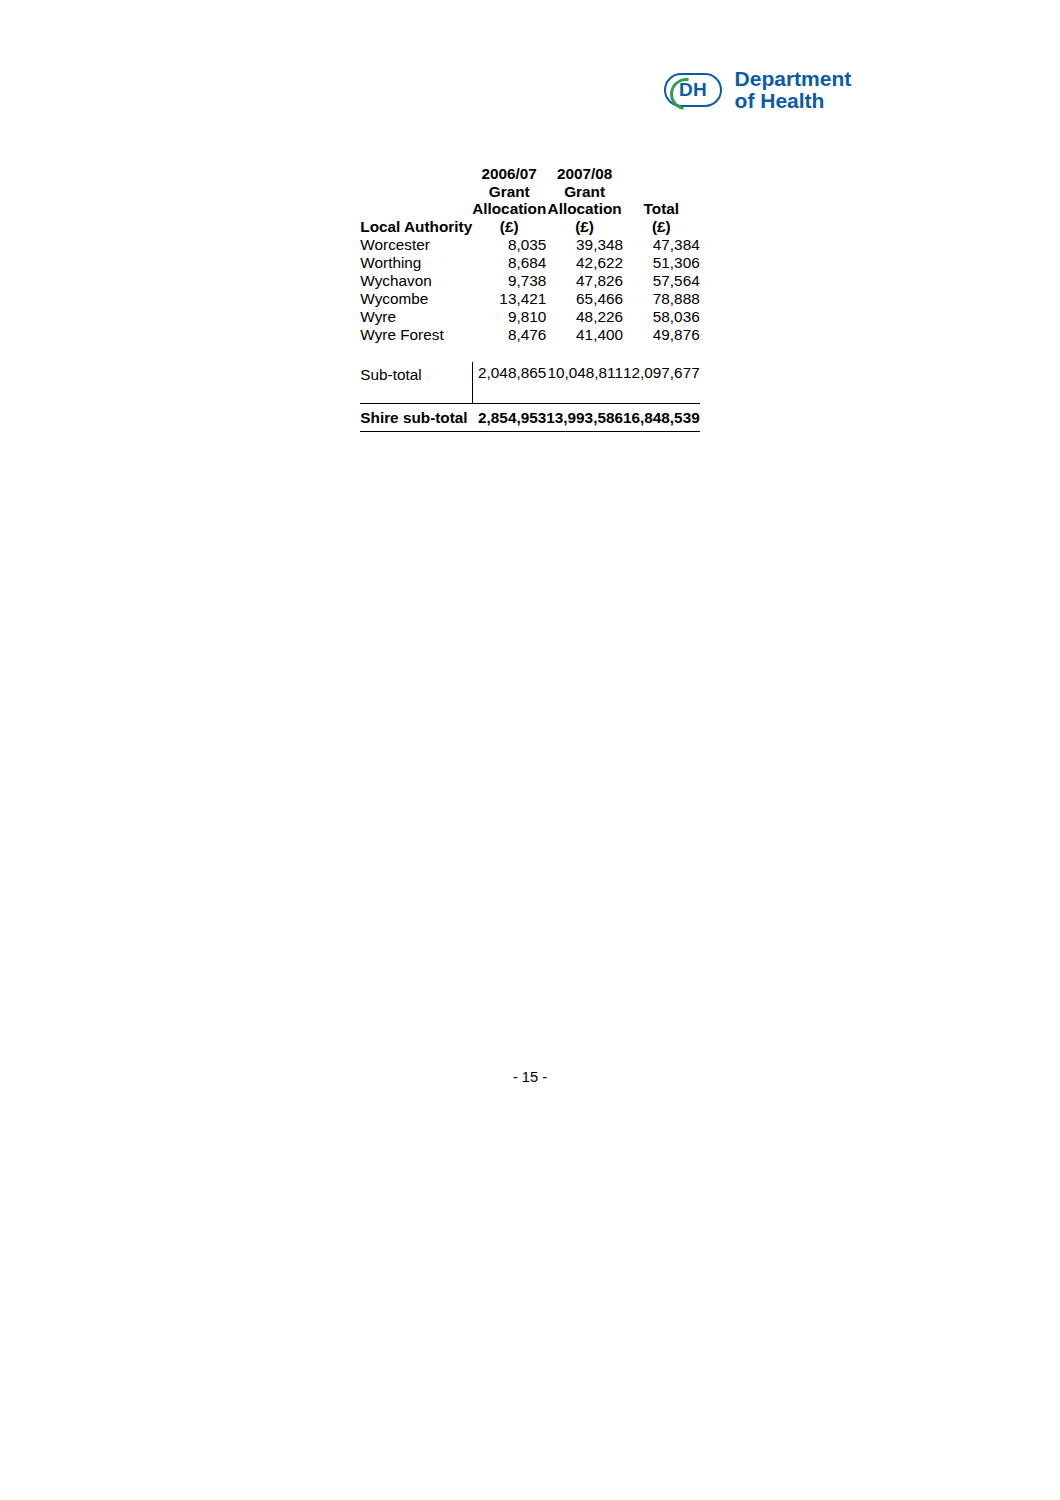DH Departmentof Health
| Local Authority | 2006/07 Grant Allocation (£) | 2007/08 Grant Allocation (£) | Total (£) |
| --- | --- | --- | --- |
| Worcester | 8,035 | 39,348 | 47,384 |
| Worthing | 8,684 | 42,622 | 51,306 |
| Wychavon | 9,738 | 47,826 | 57,564 |
| Wycombe | 13,421 | 65,466 | 78,888 |
| Wyre | 9,810 | 48,226 | 58,036 |
| Wyre Forest | 8,476 | 41,400 | 49,876 |
| Sub-total | 2,048,865 | 10,048,811 | 12,097,677 |
| Shire sub-total | 2,854,953 | 13,993,586 | 16,848,539 |
- 15 -